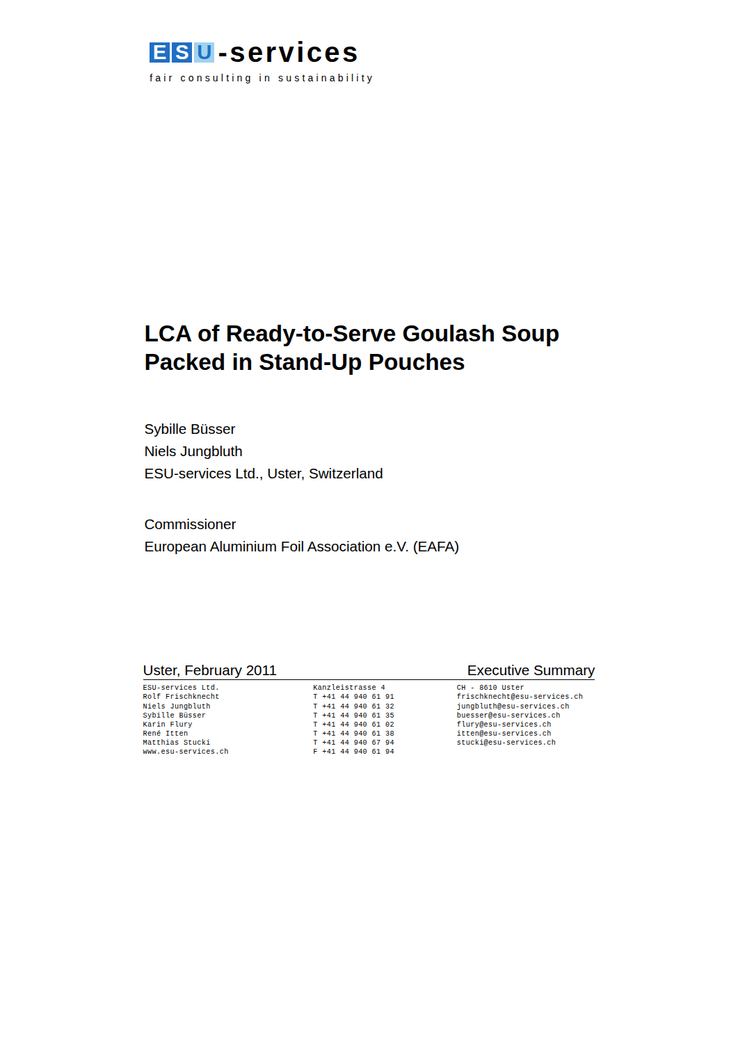ESU-services
fair consulting in sustainability
LCA of Ready-to-Serve Goulash Soup
Packed in Stand-Up Pouches
Sybille Büsser
Niels Jungbluth
ESU-services Ltd., Uster, Switzerland
Commissioner
European Aluminium Foil Association e.V. (EAFA)
Uster, February 2011 Executive Summary
| ESU-services Ltd. | Kanzleistrasse 4 | CH - 8610 Uster |
| Rolf Frischknecht | T +41 44 940 61 91 | frischknecht@esu-services.ch |
| Niels Jungbluth | T +41 44 940 61 32 | jungbluth@esu-services.ch |
| Sybille Büsser | T +41 44 940 61 35 | buesser@esu-services.ch |
| Karin Flury | T +41 44 940 61 02 | flury@esu-services.ch |
| René Itten | T +41 44 940 61 38 | itten@esu-services.ch |
| Matthias Stucki | T +41 44 940 67 94 | stucki@esu-services.ch |
| www.esu-services.ch | F +41 44 940 61 94 | |